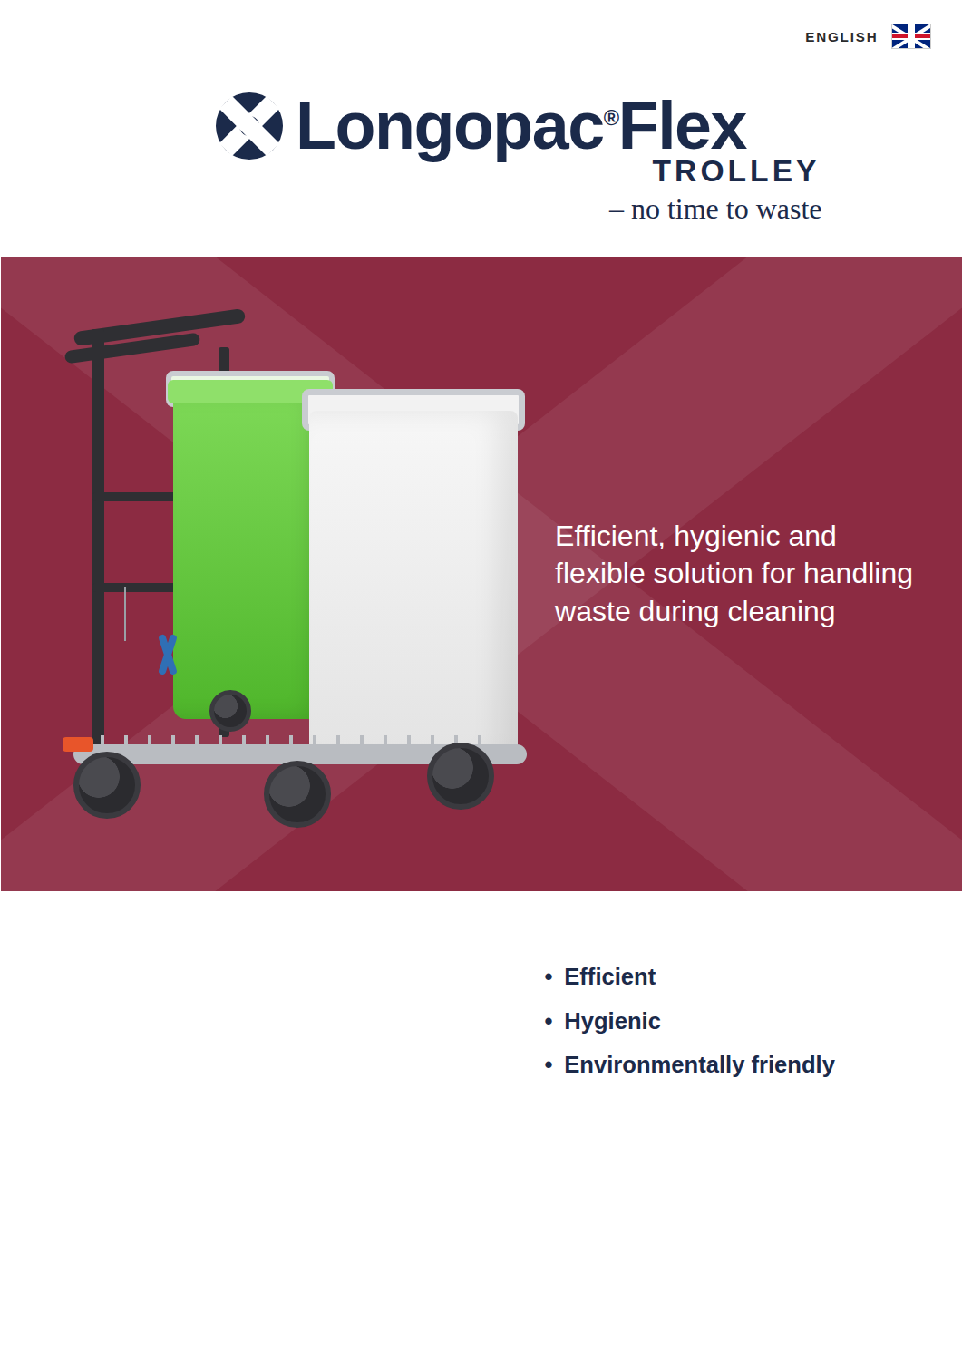ENGLISH
Longopac®Flex
TROLLEY
– no time to waste
Efficient, hygienic and flexible solution for handling waste during cleaning
Efficient
Hygienic
Environmentally friendly